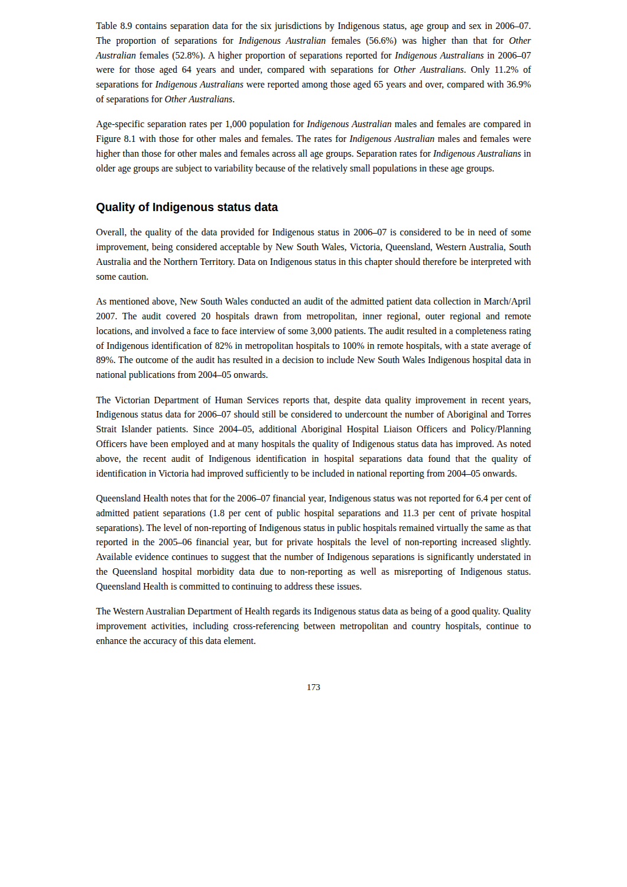Table 8.9 contains separation data for the six jurisdictions by Indigenous status, age group and sex in 2006–07. The proportion of separations for Indigenous Australian females (56.6%) was higher than that for Other Australian females (52.8%). A higher proportion of separations reported for Indigenous Australians in 2006–07 were for those aged 64 years and under, compared with separations for Other Australians. Only 11.2% of separations for Indigenous Australians were reported among those aged 65 years and over, compared with 36.9% of separations for Other Australians.
Age-specific separation rates per 1,000 population for Indigenous Australian males and females are compared in Figure 8.1 with those for other males and females. The rates for Indigenous Australian males and females were higher than those for other males and females across all age groups. Separation rates for Indigenous Australians in older age groups are subject to variability because of the relatively small populations in these age groups.
Quality of Indigenous status data
Overall, the quality of the data provided for Indigenous status in 2006–07 is considered to be in need of some improvement, being considered acceptable by New South Wales, Victoria, Queensland, Western Australia, South Australia and the Northern Territory. Data on Indigenous status in this chapter should therefore be interpreted with some caution.
As mentioned above, New South Wales conducted an audit of the admitted patient data collection in March/April 2007. The audit covered 20 hospitals drawn from metropolitan, inner regional, outer regional and remote locations, and involved a face to face interview of some 3,000 patients. The audit resulted in a completeness rating of Indigenous identification of 82% in metropolitan hospitals to 100% in remote hospitals, with a state average of 89%. The outcome of the audit has resulted in a decision to include New South Wales Indigenous hospital data in national publications from 2004–05 onwards.
The Victorian Department of Human Services reports that, despite data quality improvement in recent years, Indigenous status data for 2006–07 should still be considered to undercount the number of Aboriginal and Torres Strait Islander patients. Since 2004–05, additional Aboriginal Hospital Liaison Officers and Policy/Planning Officers have been employed and at many hospitals the quality of Indigenous status data has improved. As noted above, the recent audit of Indigenous identification in hospital separations data found that the quality of identification in Victoria had improved sufficiently to be included in national reporting from 2004–05 onwards.
Queensland Health notes that for the 2006–07 financial year, Indigenous status was not reported for 6.4 per cent of admitted patient separations (1.8 per cent of public hospital separations and 11.3 per cent of private hospital separations). The level of non-reporting of Indigenous status in public hospitals remained virtually the same as that reported in the 2005–06 financial year, but for private hospitals the level of non-reporting increased slightly. Available evidence continues to suggest that the number of Indigenous separations is significantly understated in the Queensland hospital morbidity data due to non-reporting as well as misreporting of Indigenous status. Queensland Health is committed to continuing to address these issues.
The Western Australian Department of Health regards its Indigenous status data as being of a good quality. Quality improvement activities, including cross-referencing between metropolitan and country hospitals, continue to enhance the accuracy of this data element.
173